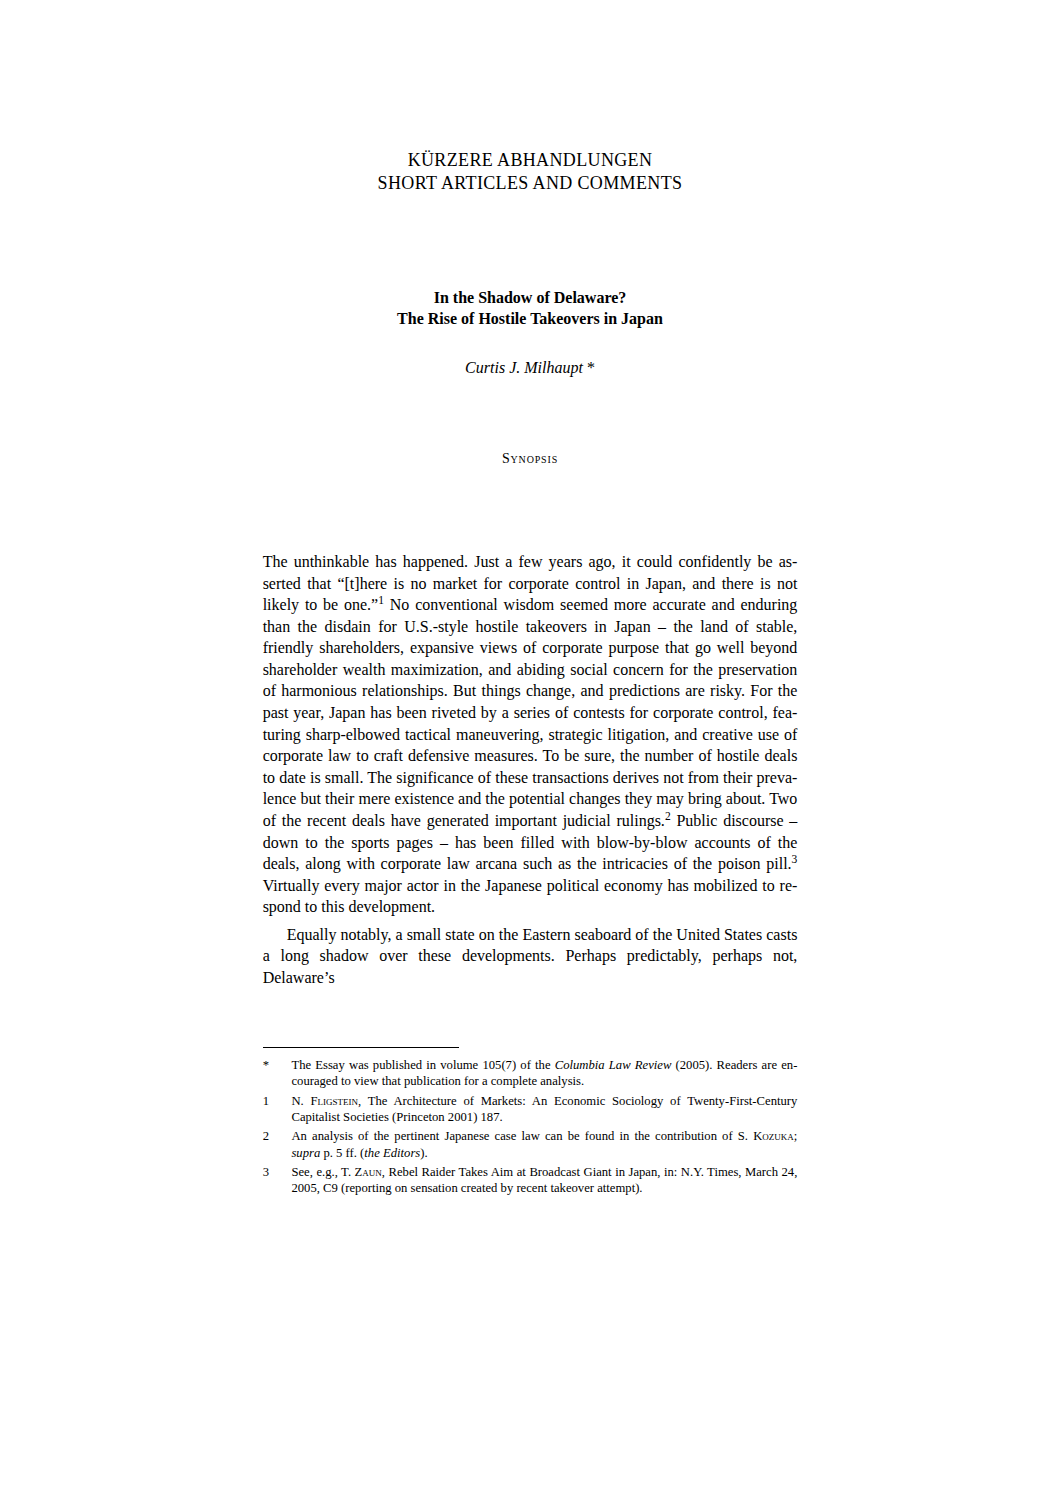KÜRZERE ABHANDLUNGEN
SHORT ARTICLES AND COMMENTS
In the Shadow of Delaware?
The Rise of Hostile Takeovers in Japan
Curtis J. Milhaupt *
Synopsis
The unthinkable has happened. Just a few years ago, it could confidently be asserted that “[t]here is no market for corporate control in Japan, and there is not likely to be one.”1 No conventional wisdom seemed more accurate and enduring than the disdain for U.S.-style hostile takeovers in Japan – the land of stable, friendly shareholders, expansive views of corporate purpose that go well beyond shareholder wealth maximization, and abiding social concern for the preservation of harmonious relationships. But things change, and predictions are risky. For the past year, Japan has been riveted by a series of contests for corporate control, featuring sharp-elbowed tactical maneuvering, strategic litigation, and creative use of corporate law to craft defensive measures. To be sure, the number of hostile deals to date is small. The significance of these transactions derives not from their prevalence but their mere existence and the potential changes they may bring about. Two of the recent deals have generated important judicial rulings.2 Public discourse – down to the sports pages – has been filled with blow-by-blow accounts of the deals, along with corporate law arcana such as the intricacies of the poison pill.3 Virtually every major actor in the Japanese political economy has mobilized to respond to this development.
Equally notably, a small state on the Eastern seaboard of the United States casts a long shadow over these developments. Perhaps predictably, perhaps not, Delaware’s
* The Essay was published in volume 105(7) of the Columbia Law Review (2005). Readers are encouraged to view that publication for a complete analysis.
1 N. Fligstein, The Architecture of Markets: An Economic Sociology of Twenty-First-Century Capitalist Societies (Princeton 2001) 187.
2 An analysis of the pertinent Japanese case law can be found in the contribution of S. Kozuka; supra p. 5 ff. (the Editors).
3 See, e.g., T. Zaun, Rebel Raider Takes Aim at Broadcast Giant in Japan, in: N.Y. Times, March 24, 2005, C9 (reporting on sensation created by recent takeover attempt).